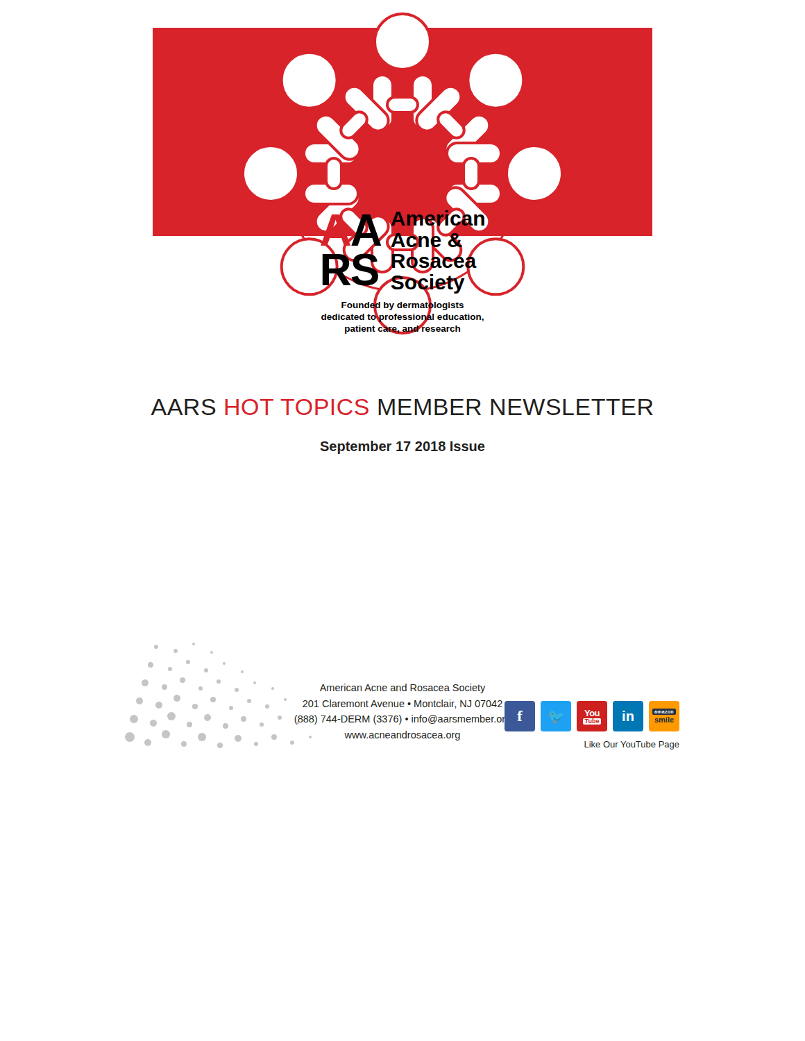AA
RS
American
Acne &
Rosacea
Society
Founded by dermatologists
dedicated to professional education,
patient care, and research
AARS HOT TOPICS MEMBER NEWSLETTER
September 17 2018 Issue
American Acne and Rosacea Society
201 Claremont Avenue • Montclair, NJ 07042
(888) 744-DERM (3376) • info@aarsmember.org
www.acneandrosacea.org
f 🐦 You Tube in amazon smile
Like Our YouTube Page